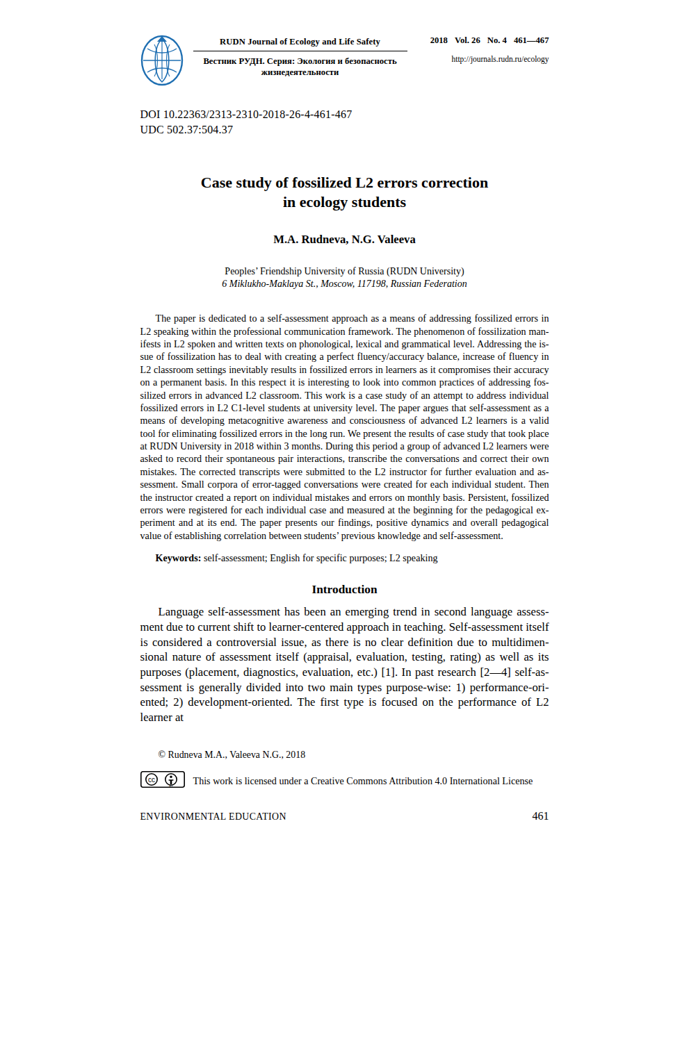RUDN Journal of Ecology and Life Safety
Вестник РУДН. Серия: Экология и безопасность жизнедеятельности
2018 Vol. 26 No. 4 461—467
http://journals.rudn.ru/ecology
DOI 10.22363/2313-2310-2018-26-4-461-467
UDC 502.37:504.37
Case study of fossilized L2 errors correction
in ecology students
M.A. Rudneva, N.G. Valeeva
Peoples’ Friendship University of Russia (RUDN University)
6 Miklukho-Maklaya St., Moscow, 117198, Russian Federation
The paper is dedicated to a self-assessment approach as a means of addressing fossilized errors in L2 speaking within the professional communication framework. The phenomenon of fossilization manifests in L2 spoken and written texts on phonological, lexical and grammatical level. Addressing the issue of fossilization has to deal with creating a perfect fluency/accuracy balance, increase of fluency in L2 classroom settings inevitably results in fossilized errors in learners as it compromises their accuracy on a permanent basis. In this respect it is interesting to look into common practices of addressing fossilized errors in advanced L2 classroom. This work is a case study of an attempt to address individual fossilized errors in L2 C1-level students at university level. The paper argues that self-assessment as a means of developing metacognitive awareness and consciousness of advanced L2 learners is a valid tool for eliminating fossilized errors in the long run. We present the results of case study that took place at RUDN University in 2018 within 3 months. During this period a group of advanced L2 learners were asked to record their spontaneous pair interactions, transcribe the conversations and correct their own mistakes. The corrected transcripts were submitted to the L2 instructor for further evaluation and assessment. Small corpora of error-tagged conversations were created for each individual student. Then the instructor created a report on individual mistakes and errors on monthly basis. Persistent, fossilized errors were registered for each individual case and measured at the beginning for the pedagogical experiment and at its end. The paper presents our findings, positive dynamics and overall pedagogical value of establishing correlation between students’ previous knowledge and self-assessment.
Keywords: self-assessment; English for specific purposes; L2 speaking
Introduction
Language self-assessment has been an emerging trend in second language assessment due to current shift to learner-centered approach in teaching. Self-assessment itself is considered a controversial issue, as there is no clear definition due to multidimensional nature of assessment itself (appraisal, evaluation, testing, rating) as well as its purposes (placement, diagnostics, evaluation, etc.) [1]. In past research [2—4] self-assessment is generally divided into two main types purpose-wise: 1) performance-oriented; 2) development-oriented. The first type is focused on the performance of L2 learner at
© Rudneva M.A., Valeeva N.G., 2018
cc BY
This work is licensed under a Creative Commons Attribution 4.0 International License
ENVIRONMENTAL EDUCATION
461